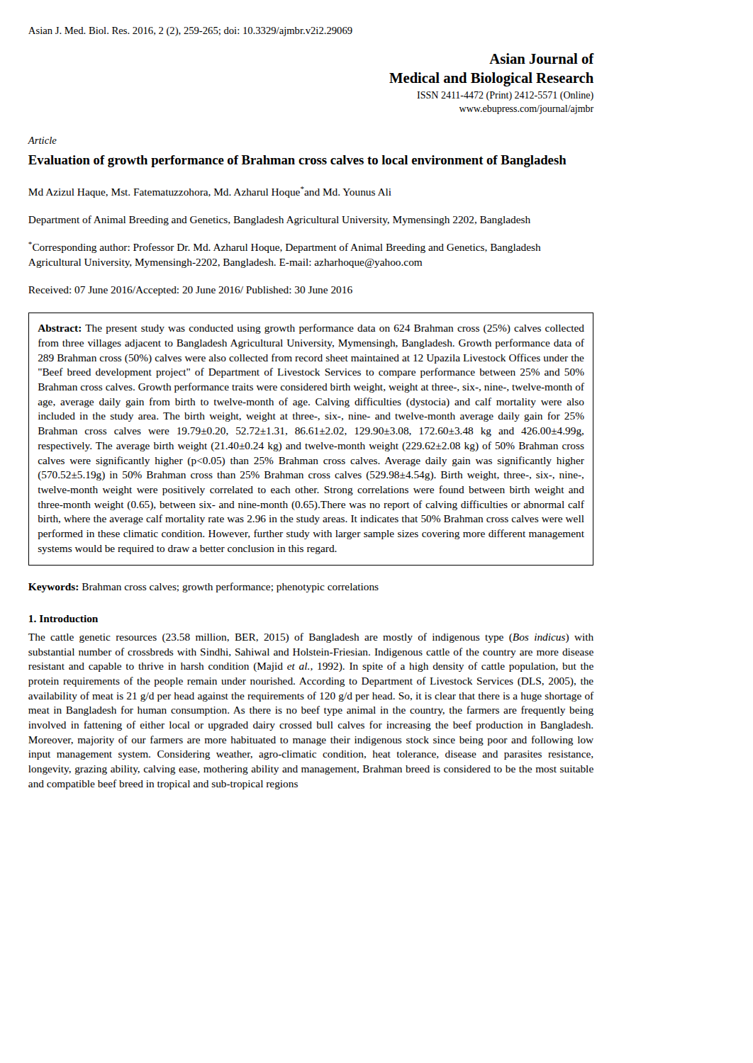Asian J. Med. Biol. Res. 2016, 2 (2), 259-265; doi: 10.3329/ajmbr.v2i2.29069
Asian Journal of
Medical and Biological Research
ISSN 2411-4472 (Print) 2412-5571 (Online)
www.ebupress.com/journal/ajmbr
Article
Evaluation of growth performance of Brahman cross calves to local environment of Bangladesh
Md Azizul Haque, Mst. Fatematuzzohora, Md. Azharul Hoque*and Md. Younus Ali
Department of Animal Breeding and Genetics, Bangladesh Agricultural University, Mymensingh 2202, Bangladesh
*Corresponding author: Professor Dr. Md. Azharul Hoque, Department of Animal Breeding and Genetics, Bangladesh Agricultural University, Mymensingh-2202, Bangladesh. E-mail: azharhoque@yahoo.com
Received: 07 June 2016/Accepted: 20 June 2016/ Published: 30 June 2016
Abstract: The present study was conducted using growth performance data on 624 Brahman cross (25%) calves collected from three villages adjacent to Bangladesh Agricultural University, Mymensingh, Bangladesh. Growth performance data of 289 Brahman cross (50%) calves were also collected from record sheet maintained at 12 Upazila Livestock Offices under the "Beef breed development project" of Department of Livestock Services to compare performance between 25% and 50% Brahman cross calves. Growth performance traits were considered birth weight, weight at three-, six-, nine-, twelve-month of age, average daily gain from birth to twelve-month of age. Calving difficulties (dystocia) and calf mortality were also included in the study area. The birth weight, weight at three-, six-, nine- and twelve-month average daily gain for 25% Brahman cross calves were 19.79±0.20, 52.72±1.31, 86.61±2.02, 129.90±3.08, 172.60±3.48 kg and 426.00±4.99g, respectively. The average birth weight (21.40±0.24 kg) and twelve-month weight (229.62±2.08 kg) of 50% Brahman cross calves were significantly higher (p<0.05) than 25% Brahman cross calves. Average daily gain was significantly higher (570.52±5.19g) in 50% Brahman cross than 25% Brahman cross calves (529.98±4.54g). Birth weight, three-, six-, nine-, twelve-month weight were positively correlated to each other. Strong correlations were found between birth weight and three-month weight (0.65), between six- and nine-month (0.65).There was no report of calving difficulties or abnormal calf birth, where the average calf mortality rate was 2.96 in the study areas. It indicates that 50% Brahman cross calves were well performed in these climatic condition. However, further study with larger sample sizes covering more different management systems would be required to draw a better conclusion in this regard.
Keywords: Brahman cross calves; growth performance; phenotypic correlations
1. Introduction
The cattle genetic resources (23.58 million, BER, 2015) of Bangladesh are mostly of indigenous type (Bos indicus) with substantial number of crossbreds with Sindhi, Sahiwal and Holstein-Friesian. Indigenous cattle of the country are more disease resistant and capable to thrive in harsh condition (Majid et al., 1992). In spite of a high density of cattle population, but the protein requirements of the people remain under nourished. According to Department of Livestock Services (DLS, 2005), the availability of meat is 21 g/d per head against the requirements of 120 g/d per head. So, it is clear that there is a huge shortage of meat in Bangladesh for human consumption. As there is no beef type animal in the country, the farmers are frequently being involved in fattening of either local or upgraded dairy crossed bull calves for increasing the beef production in Bangladesh. Moreover, majority of our farmers are more habituated to manage their indigenous stock since being poor and following low input management system. Considering weather, agro-climatic condition, heat tolerance, disease and parasites resistance, longevity, grazing ability, calving ease, mothering ability and management, Brahman breed is considered to be the most suitable and compatible beef breed in tropical and sub-tropical regions